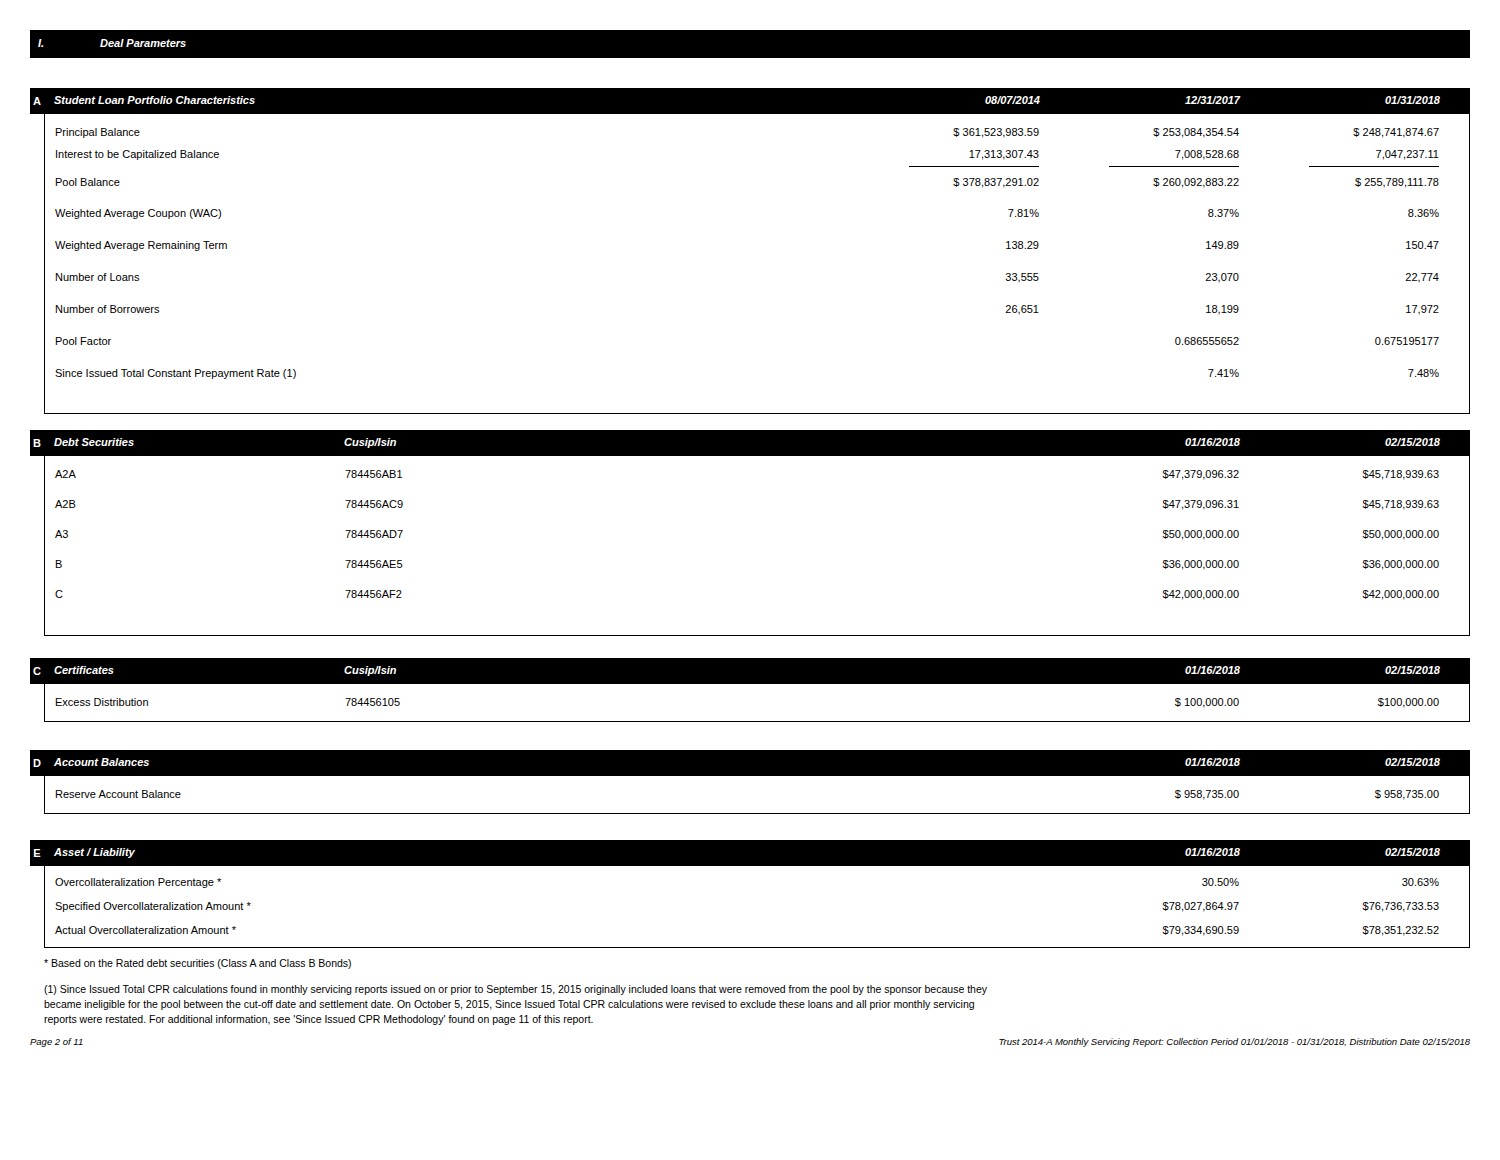I.
Deal Parameters
A
Student Loan Portfolio Characteristics
08/07/2014
12/31/2017
01/31/2018
Principal Balance
$ 361,523,983.59
$ 253,084,354.54
$ 248,741,874.67
Interest to be Capitalized Balance
17,313,307.43
7,008,528.68
7,047,237.11
Pool Balance
$ 378,837,291.02
$ 260,092,883.22
$ 255,789,111.78
Weighted Average Coupon (WAC)
7.81%
8.37%
8.36%
Weighted Average Remaining Term
138.29
149.89
150.47
Number of Loans
33,555
23,070
22,774
Number of Borrowers
26,651
18,199
17,972
Pool Factor
0.686555652
0.675195177
Since Issued Total Constant Prepayment Rate (1)
7.41%
7.48%
B
Debt Securities
Cusip/Isin
01/16/2018
02/15/2018
A2A
784456AB1
$47,379,096.32
$45,718,939.63
A2B
784456AC9
$47,379,096.31
$45,718,939.63
A3
784456AD7
$50,000,000.00
$50,000,000.00
B
784456AE5
$36,000,000.00
$36,000,000.00
C
784456AF2
$42,000,000.00
$42,000,000.00
C
Certificates
Cusip/Isin
01/16/2018
02/15/2018
Excess Distribution
784456105
$ 100,000.00
$100,000.00
D
Account Balances
01/16/2018
02/15/2018
Reserve Account Balance
$ 958,735.00
$ 958,735.00
E
Asset / Liability
01/16/2018
02/15/2018
Overcollateralization Percentage *
30.50%
30.63%
Specified Overcollateralization Amount *
$78,027,864.97
$76,736,733.53
Actual Overcollateralization Amount *
$79,334,690.59
$78,351,232.52
* Based on the Rated debt securities (Class A and Class B Bonds)
(1) Since Issued Total CPR calculations found in monthly servicing reports issued on or prior to September 15, 2015 originally included loans that were removed from the pool by the sponsor because they
became ineligible for the pool between the cut-off date and settlement date. On October 5, 2015, Since Issued Total CPR calculations were revised to exclude these loans and all prior monthly servicing
reports were restated. For additional information, see 'Since Issued CPR Methodology' found on page 11 of this report.
Page 2 of 11
Trust 2014-A Monthly Servicing Report: Collection Period 01/01/2018 - 01/31/2018, Distribution Date 02/15/2018